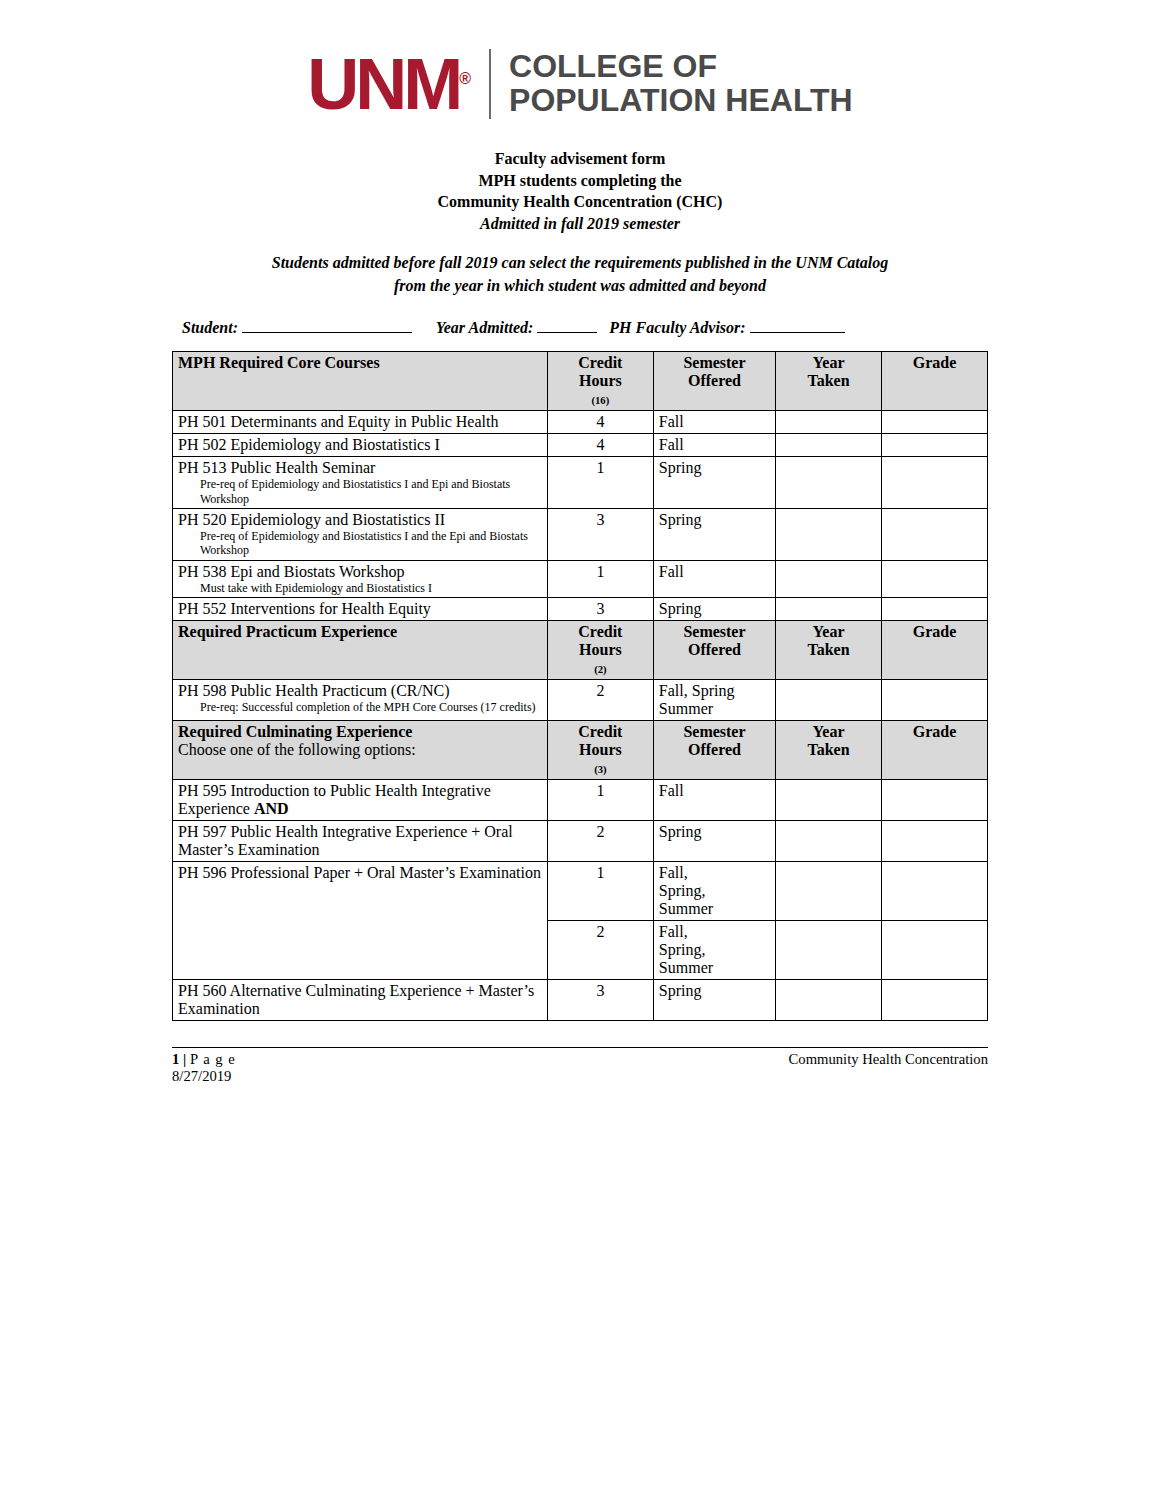UNM®
College of
Population Health
Faculty advisement form
MPH students completing the
Community Health Concentration (CHC)
Admitted in fall 2019 semester
Students admitted before fall 2019 can select the requirements published in the UNM Catalog
from the year in which student was admitted and beyond
Student: Year Admitted: PH Faculty Advisor:
| MPH Required Core Courses | Credit Hours (16) | Semester Offered | Year Taken | Grade |
| --- | --- | --- | --- | --- |
| PH 501 Determinants and Equity in Public Health | 4 | Fall | | |
| PH 502 Epidemiology and Biostatistics I | 4 | Fall | | |
| PH 513 Public Health Seminar Pre-req of Epidemiology and Biostatistics I and Epi and Biostats Workshop | 1 | Spring | | |
| PH 520 Epidemiology and Biostatistics II Pre-req of Epidemiology and Biostatistics I and the Epi and Biostats Workshop | 3 | Spring | | |
| PH 538 Epi and Biostats Workshop Must take with Epidemiology and Biostatistics I | 1 | Fall | | |
| PH 552 Interventions for Health Equity | 3 | Spring | | |
| Required Practicum Experience | Credit Hours (2) | Semester Offered | Year Taken | Grade |
| PH 598 Public Health Practicum (CR/NC) Pre-req: Successful completion of the MPH Core Courses (17 credits) | 2 | Fall, Spring Summer | | |
| Required Culminating Experience Choose one of the following options: | Credit Hours (3) | Semester Offered | Year Taken | Grade |
| PH 595 Introduction to Public Health Integrative Experience AND | 1 | Fall | | |
| PH 597 Public Health Integrative Experience + Oral Master’s Examination | 2 | Spring | | |
| PH 596 Professional Paper + Oral Master’s Examination | 1 | Fall, Spring, Summer | | |
| 2 | Fall, Spring, Summer | | |
| PH 560 Alternative Culminating Experience + Master’s Examination | 3 | Spring | | |
1 | P a g e 8/27/2019
Community Health Concentration